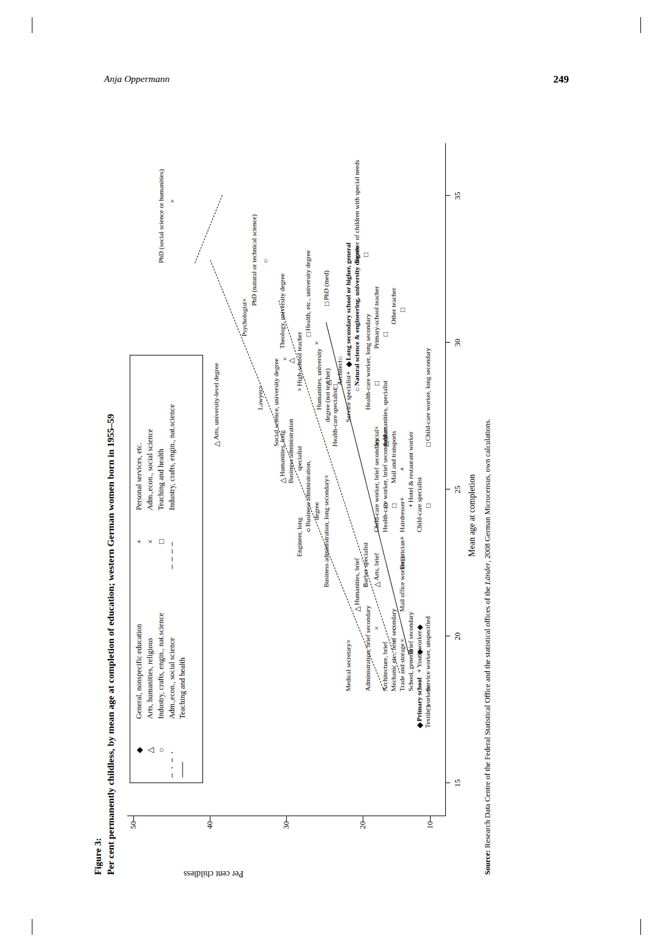Anja Oppermann 249
Figure 3: Per cent permanently childless, by mean age at completion of education; western German women born in 1955–59
| ◆ | General, nonspecific education | + | Personal services, etc. |
| △ | Arts, humanities, religious | × | Adm.,econ., social science |
| ○ | Industry, crafts, engin., nat.science | □ | Teaching and health |
| — · — · | Adm.,econ., social science | – – – – | Industry, crafts, engin., nat.science |
| ———— | Teaching and health | | |
50
40
30
20
10
Per cent childless
15
20
25
30
35
Mean age at completion
PhD (social science or humanities)
×
△Arts, university-level degree
Psychologist×
Lawyer×
PhD (natural or technical science)
○
Social science, university degree
×
Theology, university degree
△
Business administration
specialist
×High-school teacher
□Health, etc., university degree
×
□PhD (med)
Humanities, university
degree (not teacher)
△
○Business administration,
degree
Business administration, long secondary×
Engineer, long
○
△Humanities, long
Architect○
Health-care specialist□
Service specialist+
○Natural science & engineering, university degree
◆Long secondary school or higher, general
Teacher of children with special needs
□
Health-care worker, long secondary
□
Primary-school teacher
□
Other teacher
□
Social×
worker
Child-care worker, brief secondary
□
Health-care worker, brief secondary
□
△Humanities, specialist
Mail and transports
+
+Hotel & restaurant worker
Child-care specialist
□
□Child-care worker, long secondary
△Humanities, brief
Barber specialist
○
Administration, brief secondary
×
Medical secretary×
△Arts, brief
Architecture, brief
○
Mechanic etc., brief secondary
○
Trade and storage
×
Mail office worker□
Beautician+
Hairdresser+
Brief secondary
◆
School, general
◆
+Youth worker
◆Primary school
Service worker, unspecified
○
Textile worker○
□
Source: Research Data Centre of the Federal Statistical Office and the statistical offices of the Länder, 2008 German Microcensus, own calculations.